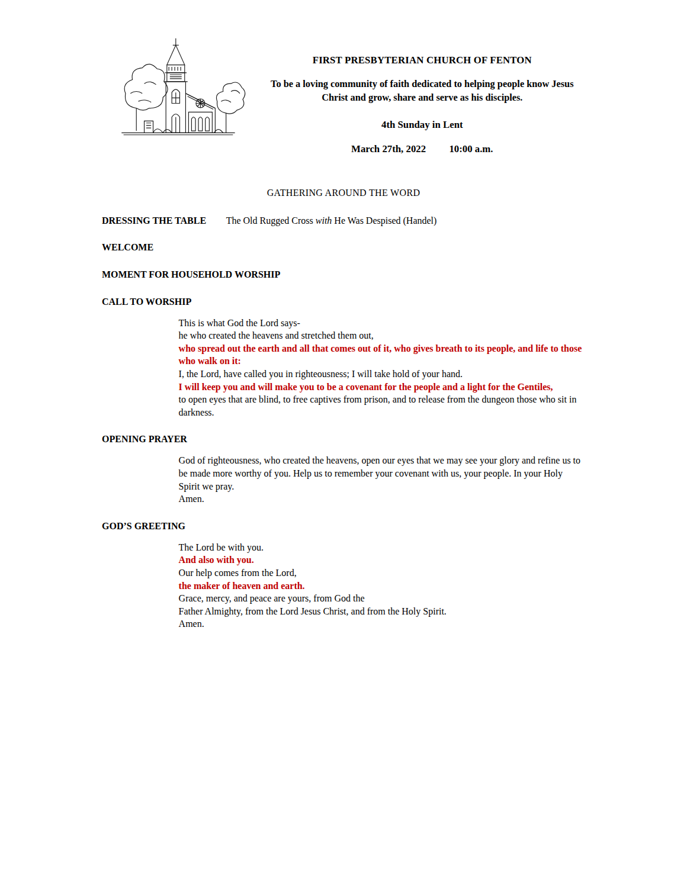FIRST PRESBYTERIAN CHURCH OF FENTON
To be a loving community of faith dedicated to helping people know Jesus Christ and grow, share and serve as his disciples.
4th Sunday in Lent
March 27th, 2022 10:00 a.m.
GATHERING AROUND THE WORD
Dressing the Table The Old Rugged Cross with He Was Despised (Handel)
Welcome
Moment for Household Worship
Call to Worship
This is what God the Lord says-
he who created the heavens and stretched them out,
who spread out the earth and all that comes out of it, who gives breath to its people, and life to those who walk on it:
I, the Lord, have called you in righteousness; I will take hold of your hand.
I will keep you and will make you to be a covenant for the people and a light for the Gentiles,
to open eyes that are blind, to free captives from prison, and to release from the dungeon those who sit in darkness.
Opening Prayer
God of righteousness, who created the heavens, open our eyes that we may see your glory and refine us to be made more worthy of you. Help us to remember your covenant with us, your people. In your Holy Spirit we pray.
Amen.
God’s Greeting
The Lord be with you.
And also with you.
Our help comes from the Lord,
the maker of heaven and earth.
Grace, mercy, and peace are yours, from God the
Father Almighty, from the Lord Jesus Christ, and from the Holy Spirit.
Amen.